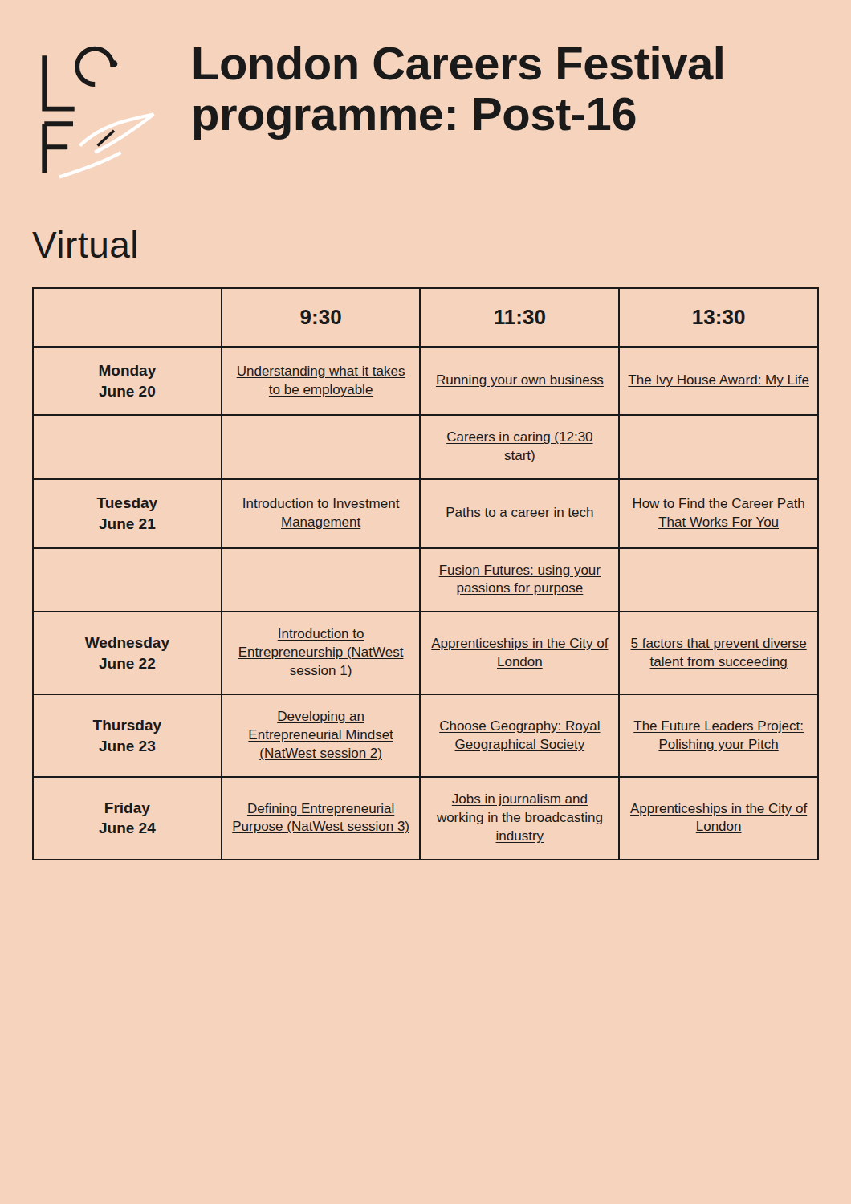London Careers Festival programme: Post-16
Virtual
| | 9:30 | 11:30 | 13:30 |
| --- | --- | --- | --- |
| Monday June 20 | Understanding what it takes to be employable | Running your own business | The Ivy House Award: My Life |
| | | Careers in caring (12:30 start) | |
| Tuesday June 21 | Introduction to Investment Management | Paths to a career in tech | How to Find the Career Path That Works For You |
| | | Fusion Futures: using your passions for purpose | |
| Wednesday June 22 | Introduction to Entrepreneurship (NatWest session 1) | Apprenticeships in the City of London | 5 factors that prevent diverse talent from succeeding |
| Thursday June 23 | Developing an Entrepreneurial Mindset (NatWest session 2) | Choose Geography: Royal Geographical Society | The Future Leaders Project: Polishing your Pitch |
| Friday June 24 | Defining Entrepreneurial Purpose (NatWest session 3) | Jobs in journalism and working in the broadcasting industry | Apprenticeships in the City of London |